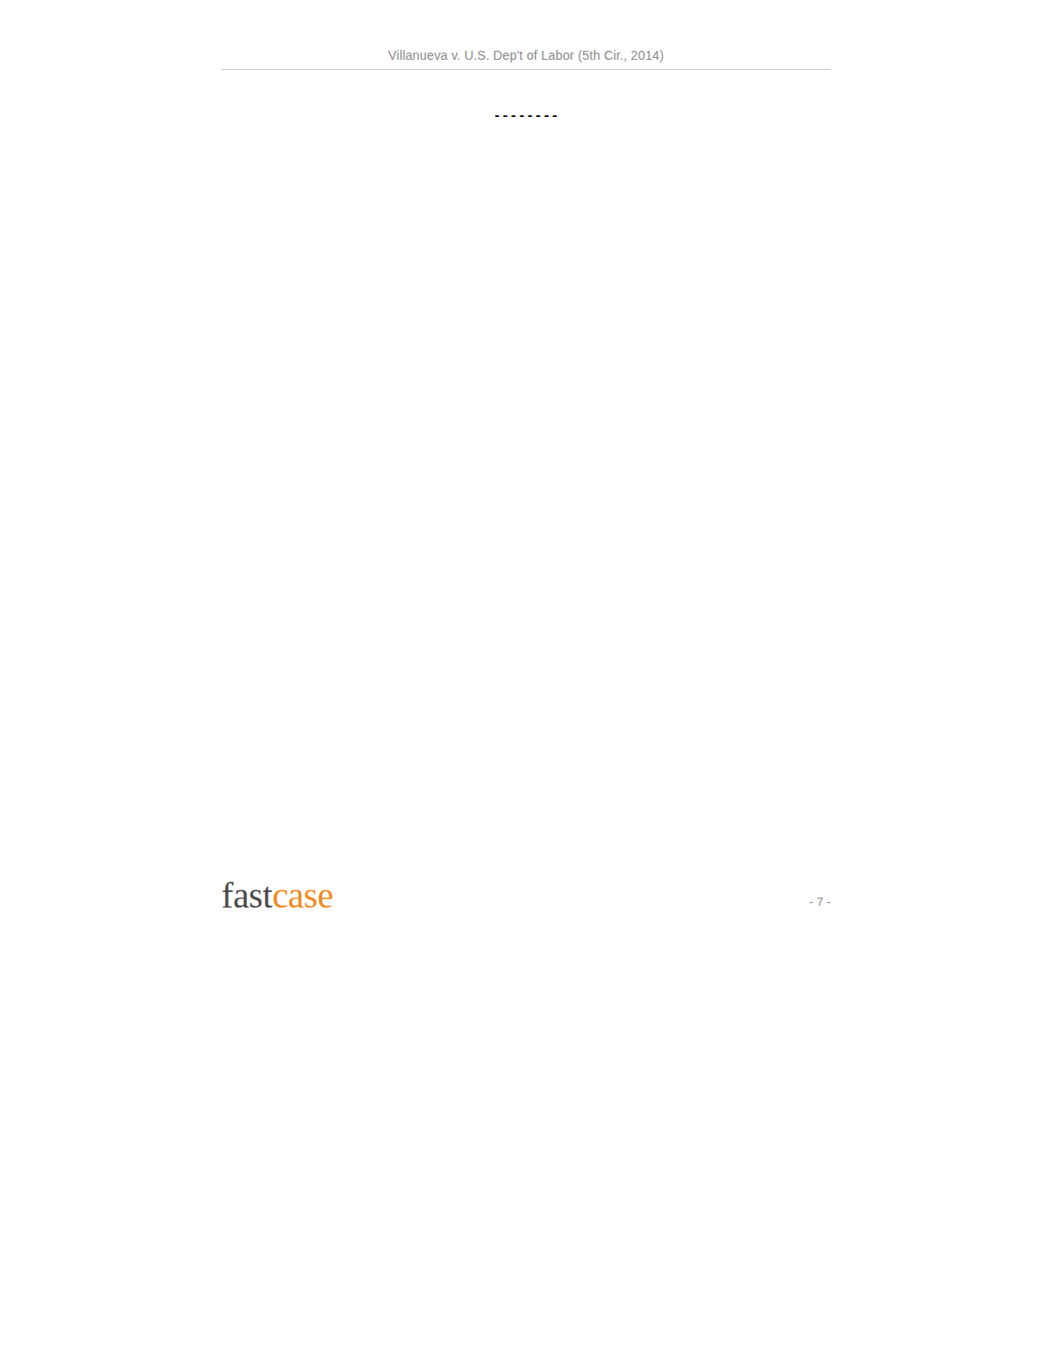Villanueva v. U.S. Dep't of Labor (5th Cir., 2014)
--------
fast case
- 7 -